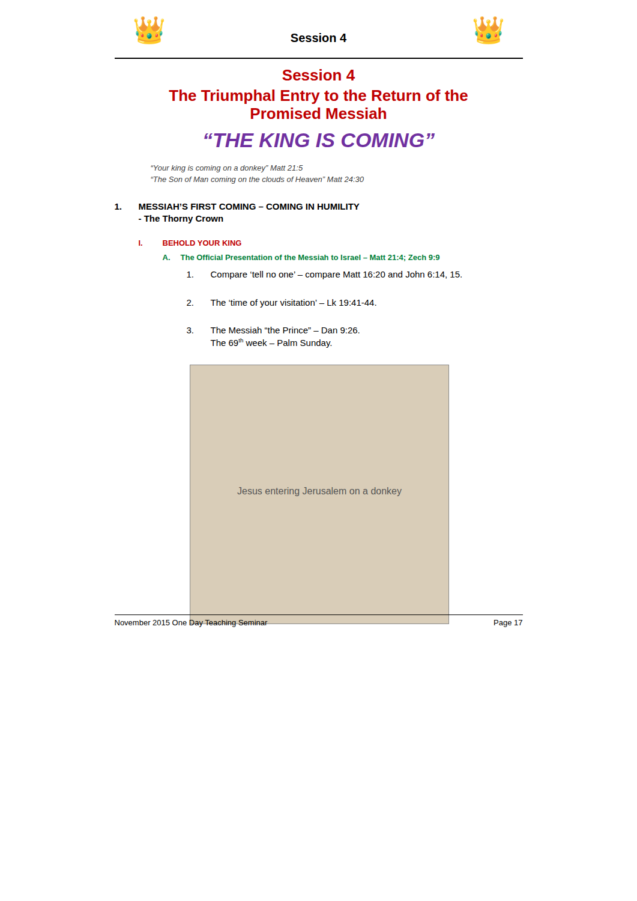👑 👑
Session 4
Session 4
The Triumphal Entry to the Return of the
Promised Messiah
“THE KING IS COMING”
“Your king is coming on a donkey” Matt 21:5
“The Son of Man coming on the clouds of Heaven” Matt 24:30
1. MESSIAH’S FIRST COMING – COMING IN HUMILITY- The Thorny Crown
I. BEHOLD YOUR KING
A. The Official Presentation of the Messiah to Israel – Matt 21:4; Zech 9:9
1. Compare ‘tell no one’ – compare Matt 16:20 and John 6:14, 15.
2. The ‘time of your visitation’ – Lk 19:41-44.
3. The Messiah “the Prince” – Dan 9:26.
The 69th week – Palm Sunday.
November 2015 One Day Teaching Seminar Page 17